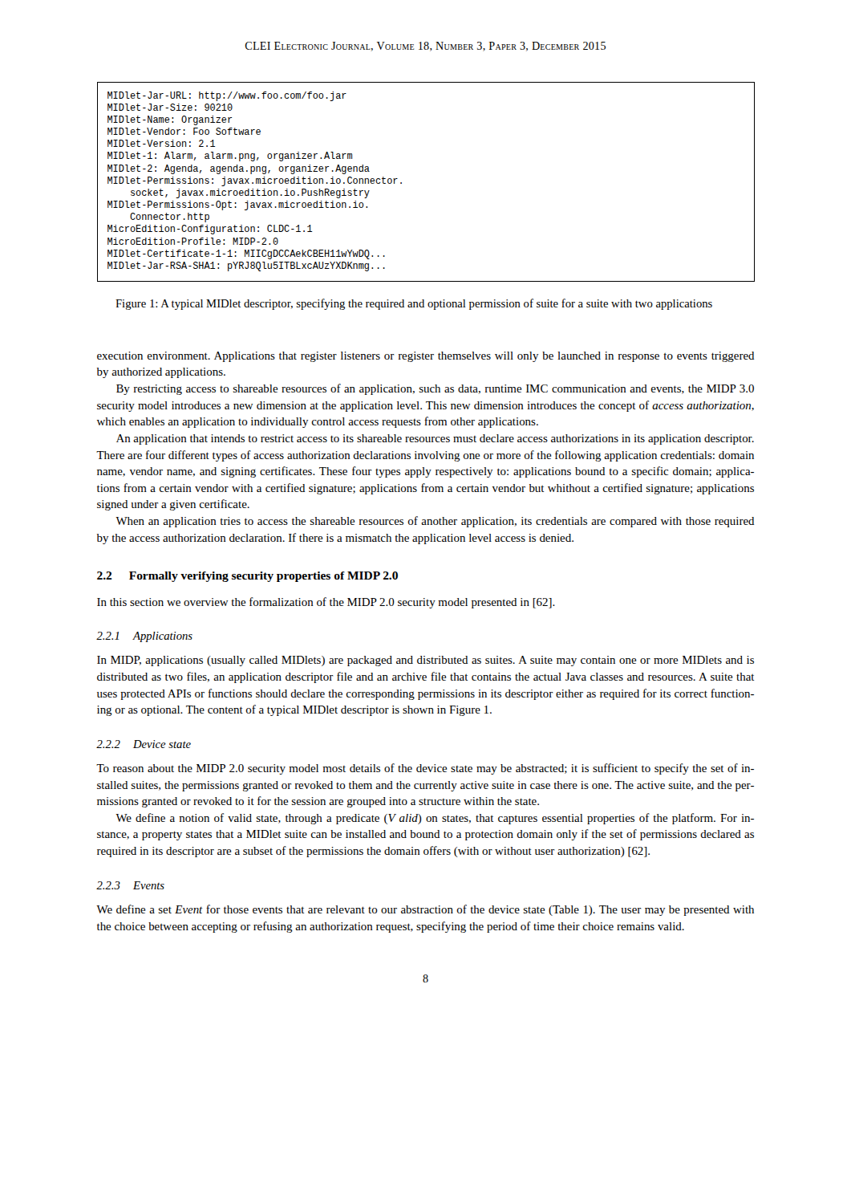CLEI Electronic Journal, Volume 18, Number 3, Paper 3, December 2015
MIDlet-Jar-URL: http://www.foo.com/foo.jar
MIDlet-Jar-Size: 90210
MIDlet-Name: Organizer
MIDlet-Vendor: Foo Software
MIDlet-Version: 2.1
MIDlet-1: Alarm, alarm.png, organizer.Alarm
MIDlet-2: Agenda, agenda.png, organizer.Agenda
MIDlet-Permissions: javax.microedition.io.Connector.
    socket, javax.microedition.io.PushRegistry
MIDlet-Permissions-Opt: javax.microedition.io.
    Connector.http
MicroEdition-Configuration: CLDC-1.1
MicroEdition-Profile: MIDP-2.0
MIDlet-Certificate-1-1: MIICgDCCAekCBEH11wYwDQ...
MIDlet-Jar-RSA-SHA1: pYRJ8Qlu5ITBLxcAUzYXDKnmg...
Figure 1: A typical MIDlet descriptor, specifying the required and optional permission of suite for a suite with two applications
execution environment. Applications that register listeners or register themselves will only be launched in response to events triggered by authorized applications.
By restricting access to shareable resources of an application, such as data, runtime IMC communication and events, the MIDP 3.0 security model introduces a new dimension at the application level. This new dimension introduces the concept of access authorization, which enables an application to individually control access requests from other applications.
An application that intends to restrict access to its shareable resources must declare access authorizations in its application descriptor. There are four different types of access authorization declarations involving one or more of the following application credentials: domain name, vendor name, and signing certificates. These four types apply respectively to: applications bound to a specific domain; applications from a certain vendor with a certified signature; applications from a certain vendor but whithout a certified signature; applications signed under a given certificate.
When an application tries to access the shareable resources of another application, its credentials are compared with those required by the access authorization declaration. If there is a mismatch the application level access is denied.
2.2 Formally verifying security properties of MIDP 2.0
In this section we overview the formalization of the MIDP 2.0 security model presented in [62].
2.2.1 Applications
In MIDP, applications (usually called MIDlets) are packaged and distributed as suites. A suite may contain one or more MIDlets and is distributed as two files, an application descriptor file and an archive file that contains the actual Java classes and resources. A suite that uses protected APIs or functions should declare the corresponding permissions in its descriptor either as required for its correct functioning or as optional. The content of a typical MIDlet descriptor is shown in Figure 1.
2.2.2 Device state
To reason about the MIDP 2.0 security model most details of the device state may be abstracted; it is sufficient to specify the set of installed suites, the permissions granted or revoked to them and the currently active suite in case there is one. The active suite, and the permissions granted or revoked to it for the session are grouped into a structure within the state.
We define a notion of valid state, through a predicate (V alid) on states, that captures essential properties of the platform. For instance, a property states that a MIDlet suite can be installed and bound to a protection domain only if the set of permissions declared as required in its descriptor are a subset of the permissions the domain offers (with or without user authorization) [62].
2.2.3 Events
We define a set Event for those events that are relevant to our abstraction of the device state (Table 1). The user may be presented with the choice between accepting or refusing an authorization request, specifying the period of time their choice remains valid.
8